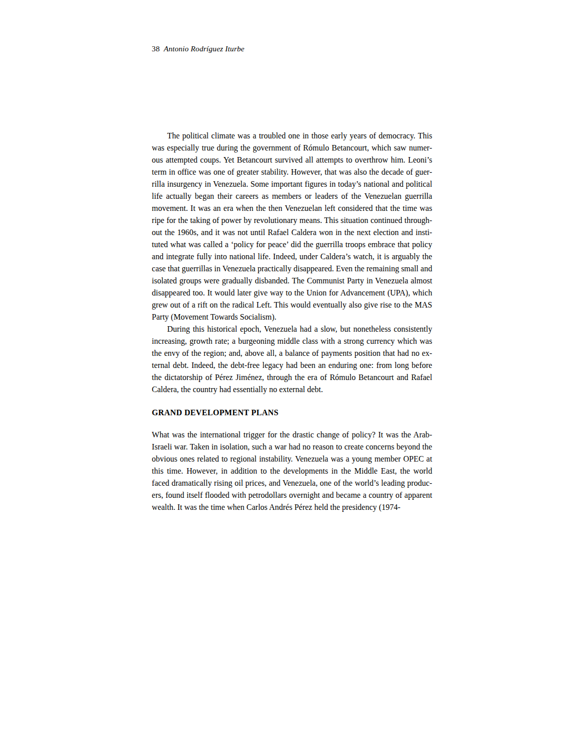38 Antonio Rodríguez Iturbe
The political climate was a troubled one in those early years of democracy. This was especially true during the government of Rómulo Betancourt, which saw numerous attempted coups. Yet Betancourt survived all attempts to overthrow him. Leoni’s term in office was one of greater stability. However, that was also the decade of guerrilla insurgency in Venezuela. Some important figures in today’s national and political life actually began their careers as members or leaders of the Venezuelan guerrilla movement. It was an era when the then Venezuelan left considered that the time was ripe for the taking of power by revolutionary means. This situation continued throughout the 1960s, and it was not until Rafael Caldera won in the next election and instituted what was called a ‘policy for peace’ did the guerrilla troops embrace that policy and integrate fully into national life. Indeed, under Caldera’s watch, it is arguably the case that guerrillas in Venezuela practically disappeared. Even the remaining small and isolated groups were gradually disbanded. The Communist Party in Venezuela almost disappeared too. It would later give way to the Union for Advancement (UPA), which grew out of a rift on the radical Left. This would eventually also give rise to the MAS Party (Movement Towards Socialism).
During this historical epoch, Venezuela had a slow, but nonetheless consistently increasing, growth rate; a burgeoning middle class with a strong currency which was the envy of the region; and, above all, a balance of payments position that had no external debt. Indeed, the debt-free legacy had been an enduring one: from long before the dictatorship of Pérez Jiménez, through the era of Rómulo Betancourt and Rafael Caldera, the country had essentially no external debt.
Grand Development Plans
What was the international trigger for the drastic change of policy? It was the Arab-Israeli war. Taken in isolation, such a war had no reason to create concerns beyond the obvious ones related to regional instability. Venezuela was a young member OPEC at this time. However, in addition to the developments in the Middle East, the world faced dramatically rising oil prices, and Venezuela, one of the world’s leading producers, found itself flooded with petrodollars overnight and became a country of apparent wealth. It was the time when Carlos Andrés Pérez held the presidency (1974-